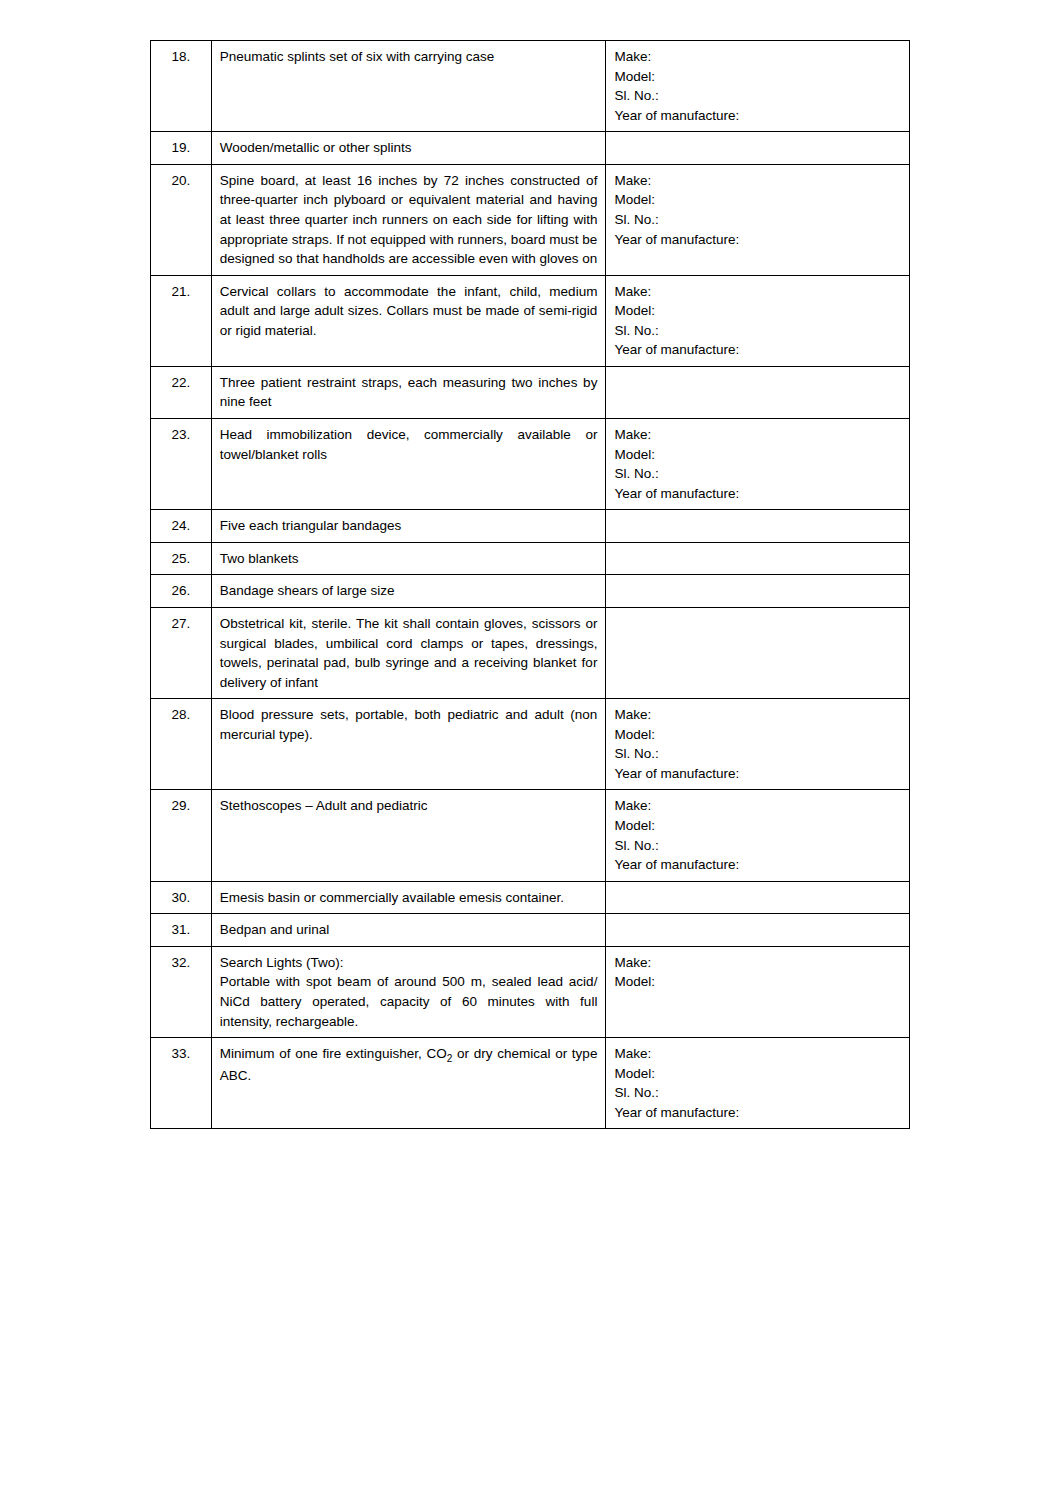| 18. | Pneumatic splints set of six with carrying case | Make: Model: Sl. No.: Year of manufacture: |
| 19. | Wooden/metallic or other splints | |
| 20. | Spine board, at least 16 inches by 72 inches constructed of three-quarter inch plyboard or equivalent material and having at least three quarter inch runners on each side for lifting with appropriate straps. If not equipped with runners, board must be designed so that handholds are accessible even with gloves on | Make: Model: Sl. No.: Year of manufacture: |
| 21. | Cervical collars to accommodate the infant, child, medium adult and large adult sizes. Collars must be made of semi-rigid or rigid material. | Make: Model: Sl. No.: Year of manufacture: |
| 22. | Three patient restraint straps, each measuring two inches by nine feet | |
| 23. | Head immobilization device, commercially available or towel/blanket rolls | Make: Model: Sl. No.: Year of manufacture: |
| 24. | Five each triangular bandages | |
| 25. | Two blankets | |
| 26. | Bandage shears of large size | |
| 27. | Obstetrical kit, sterile. The kit shall contain gloves, scissors or surgical blades, umbilical cord clamps or tapes, dressings, towels, perinatal pad, bulb syringe and a receiving blanket for delivery of infant | |
| 28. | Blood pressure sets, portable, both pediatric and adult (non mercurial type). | Make: Model: Sl. No.: Year of manufacture: |
| 29. | Stethoscopes – Adult and pediatric | Make: Model: Sl. No.: Year of manufacture: |
| 30. | Emesis basin or commercially available emesis container. | |
| 31. | Bedpan and urinal | |
| 32. | Search Lights (Two): Portable with spot beam of around 500 m, sealed lead acid/ NiCd battery operated, capacity of 60 minutes with full intensity, rechargeable. | Make: Model: |
| 33. | Minimum of one fire extinguisher, CO 2 or dry chemical or type ABC. | Make: Model: Sl. No.: Year of manufacture: |